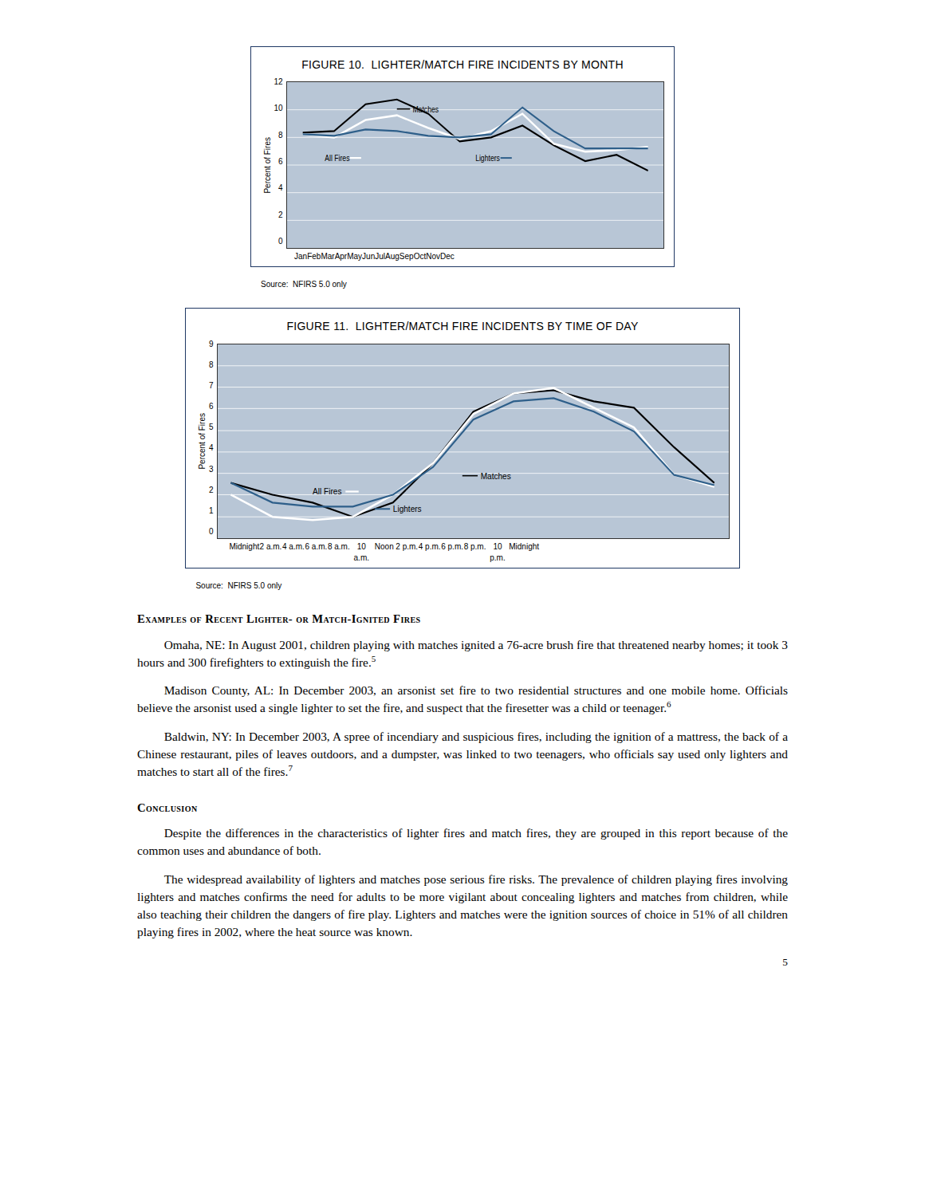FIGURE 10. LIGHTER/MATCH FIRE INCIDENTS BY MONTH
Percent of Fires
121086420
Matches All Fires Lighters
Jan Feb Mar Apr May Jun Jul Aug Sep Oct Nov Dec
Source: NFIRS 5.0 only
FIGURE 11. LIGHTER/MATCH FIRE INCIDENTS BY TIME OF DAY
Percent of Fires
98765 43210
Matches All Fires Lighters
Midnight 2 a.m. 4 a.m. 6 a.m. 8 a.m. 10 a.m. Noon 2 p.m. 4 p.m. 6 p.m. 8 p.m. 10 p.m. Midnight
Source: NFIRS 5.0 only
Examples of Recent Lighter- or Match-Ignited Fires
Omaha, NE: In August 2001, children playing with matches ignited a 76-acre brush fire that threatened nearby homes; it took 3 hours and 300 firefighters to extinguish the fire.5
Madison County, AL: In December 2003, an arsonist set fire to two residential structures and one mobile home. Officials believe the arsonist used a single lighter to set the fire, and suspect that the firesetter was a child or teenager.6
Baldwin, NY: In December 2003, A spree of incendiary and suspicious fires, including the ignition of a mattress, the back of a Chinese restaurant, piles of leaves outdoors, and a dumpster, was linked to two teenagers, who officials say used only lighters and matches to start all of the fires.7
Conclusion
Despite the differences in the characteristics of lighter fires and match fires, they are grouped in this report because of the common uses and abundance of both.
The widespread availability of lighters and matches pose serious fire risks. The prevalence of children playing fires involving lighters and matches confirms the need for adults to be more vigilant about concealing lighters and matches from children, while also teaching their children the dangers of fire play. Lighters and matches were the ignition sources of choice in 51% of all children playing fires in 2002, where the heat source was known.
5